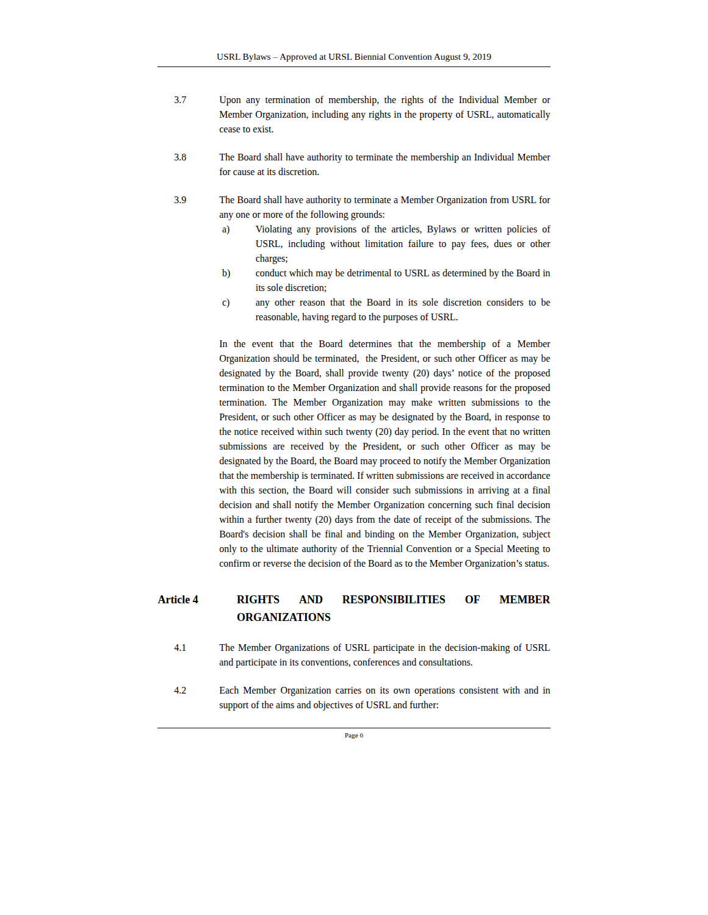USRL Bylaws – Approved at URSL Biennial Convention August 9, 2019
3.7
Upon any termination of membership, the rights of the Individual Member or Member Organization, including any rights in the property of USRL, automatically cease to exist.
3.8
The Board shall have authority to terminate the membership an Individual Member for cause at its discretion.
3.9
The Board shall have authority to terminate a Member Organization from USRL for any one or more of the following grounds:
a) Violating any provisions of the articles, Bylaws or written policies of USRL, including without limitation failure to pay fees, dues or other charges;
b) conduct which may be detrimental to USRL as determined by the Board in its sole discretion;
c) any other reason that the Board in its sole discretion considers to be reasonable, having regard to the purposes of USRL.
In the event that the Board determines that the membership of a Member Organization should be terminated, the President, or such other Officer as may be designated by the Board, shall provide twenty (20) days’ notice of the proposed termination to the Member Organization and shall provide reasons for the proposed termination. The Member Organization may make written submissions to the President, or such other Officer as may be designated by the Board, in response to the notice received within such twenty (20) day period. In the event that no written submissions are received by the President, or such other Officer as may be designated by the Board, the Board may proceed to notify the Member Organization that the membership is terminated. If written submissions are received in accordance with this section, the Board will consider such submissions in arriving at a final decision and shall notify the Member Organization concerning such final decision within a further twenty (20) days from the date of receipt of the submissions. The Board's decision shall be final and binding on the Member Organization, subject only to the ultimate authority of the Triennial Convention or a Special Meeting to confirm or reverse the decision of the Board as to the Member Organization’s status.
Article 4
RIGHTS AND RESPONSIBILITIES OF MEMBER
ORGANIZATIONS
4.1
The Member Organizations of USRL participate in the decision-making of USRL and participate in its conventions, conferences and consultations.
4.2
Each Member Organization carries on its own operations consistent with and in support of the aims and objectives of USRL and further:
Page 6